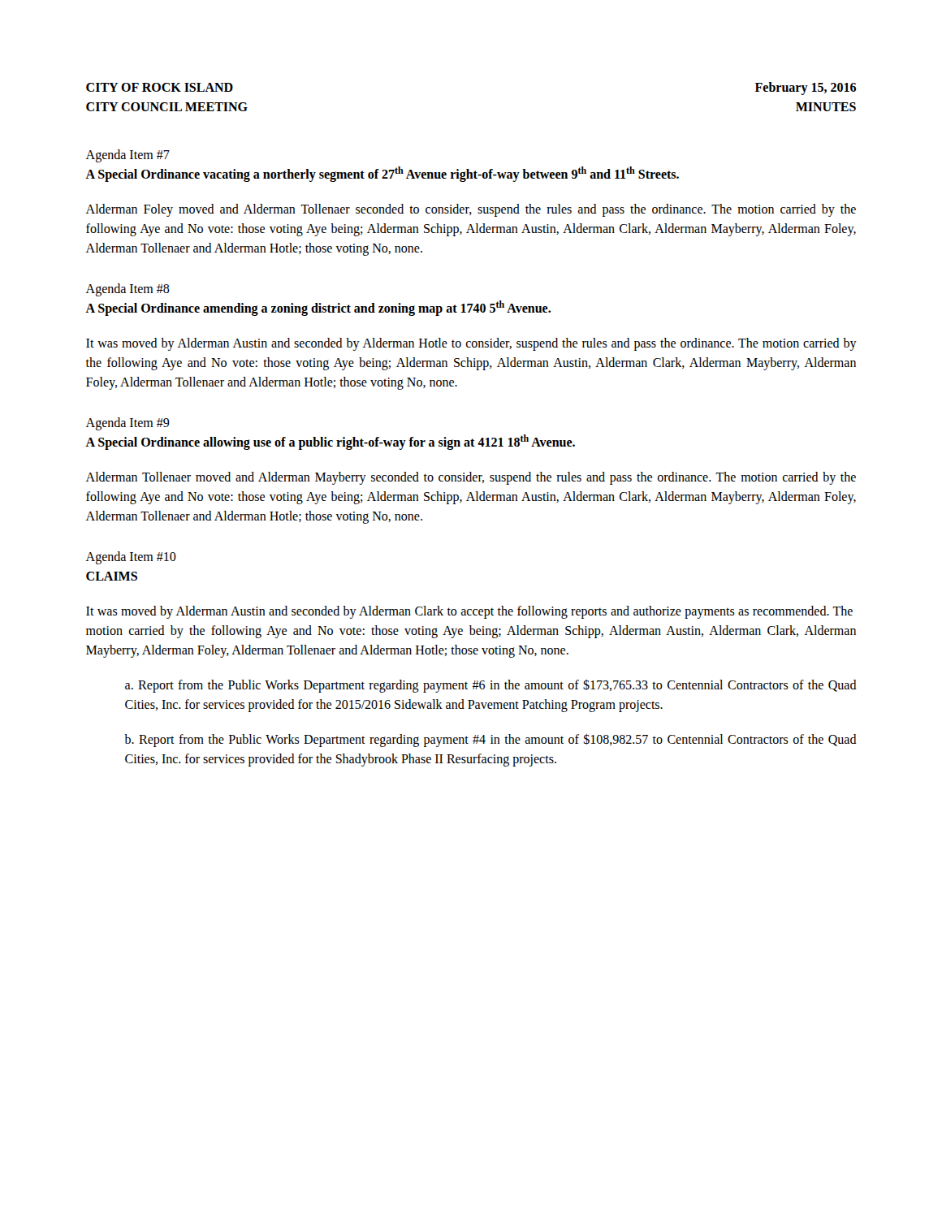CITY OF ROCK ISLAND
February 15, 2016
CITY COUNCIL MEETING
MINUTES
Agenda Item #7
A Special Ordinance vacating a northerly segment of 27th Avenue right-of-way between 9th and 11th Streets.
Alderman Foley moved and Alderman Tollenaer seconded to consider, suspend the rules and pass the ordinance. The motion carried by the following Aye and No vote: those voting Aye being; Alderman Schipp, Alderman Austin, Alderman Clark, Alderman Mayberry, Alderman Foley, Alderman Tollenaer and Alderman Hotle; those voting No, none.
Agenda Item #8
A Special Ordinance amending a zoning district and zoning map at 1740 5th Avenue.
It was moved by Alderman Austin and seconded by Alderman Hotle to consider, suspend the rules and pass the ordinance. The motion carried by the following Aye and No vote: those voting Aye being; Alderman Schipp, Alderman Austin, Alderman Clark, Alderman Mayberry, Alderman Foley, Alderman Tollenaer and Alderman Hotle; those voting No, none.
Agenda Item #9
A Special Ordinance allowing use of a public right-of-way for a sign at 4121 18th Avenue.
Alderman Tollenaer moved and Alderman Mayberry seconded to consider, suspend the rules and pass the ordinance. The motion carried by the following Aye and No vote: those voting Aye being; Alderman Schipp, Alderman Austin, Alderman Clark, Alderman Mayberry, Alderman Foley, Alderman Tollenaer and Alderman Hotle; those voting No, none.
Agenda Item #10
CLAIMS
It was moved by Alderman Austin and seconded by Alderman Clark to accept the following reports and authorize payments as recommended. The motion carried by the following Aye and No vote: those voting Aye being; Alderman Schipp, Alderman Austin, Alderman Clark, Alderman Mayberry, Alderman Foley, Alderman Tollenaer and Alderman Hotle; those voting No, none.
a. Report from the Public Works Department regarding payment #6 in the amount of $173,765.33 to Centennial Contractors of the Quad Cities, Inc. for services provided for the 2015/2016 Sidewalk and Pavement Patching Program projects.
b. Report from the Public Works Department regarding payment #4 in the amount of $108,982.57 to Centennial Contractors of the Quad Cities, Inc. for services provided for the Shadybrook Phase II Resurfacing projects.